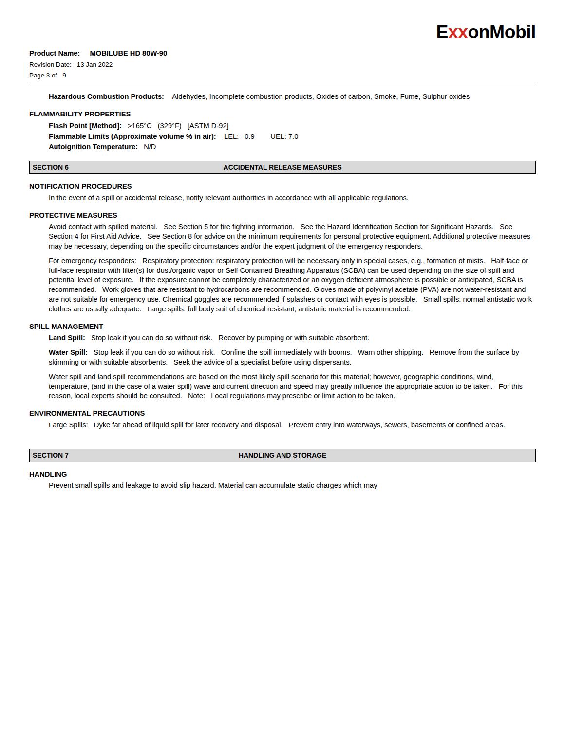ExxonMobil
Product Name: MOBILUBE HD 80W-90
Revision Date: 13 Jan 2022
Page 3 of 9
Hazardous Combustion Products: Aldehydes, Incomplete combustion products, Oxides of carbon, Smoke, Fume, Sulphur oxides
FLAMMABILITY PROPERTIES
Flash Point [Method]: >165°C (329°F) [ASTM D-92]
Flammable Limits (Approximate volume % in air): LEL: 0.9 UEL: 7.0
Autoignition Temperature: N/D
SECTION 6 ACCIDENTAL RELEASE MEASURES
NOTIFICATION PROCEDURES
In the event of a spill or accidental release, notify relevant authorities in accordance with all applicable regulations.
PROTECTIVE MEASURES
Avoid contact with spilled material. See Section 5 for fire fighting information. See the Hazard Identification Section for Significant Hazards. See Section 4 for First Aid Advice. See Section 8 for advice on the minimum requirements for personal protective equipment. Additional protective measures may be necessary, depending on the specific circumstances and/or the expert judgment of the emergency responders.
For emergency responders: Respiratory protection: respiratory protection will be necessary only in special cases, e.g., formation of mists. Half-face or full-face respirator with filter(s) for dust/organic vapor or Self Contained Breathing Apparatus (SCBA) can be used depending on the size of spill and potential level of exposure. If the exposure cannot be completely characterized or an oxygen deficient atmosphere is possible or anticipated, SCBA is recommended. Work gloves that are resistant to hydrocarbons are recommended. Gloves made of polyvinyl acetate (PVA) are not water-resistant and are not suitable for emergency use. Chemical goggles are recommended if splashes or contact with eyes is possible. Small spills: normal antistatic work clothes are usually adequate. Large spills: full body suit of chemical resistant, antistatic material is recommended.
SPILL MANAGEMENT
Land Spill: Stop leak if you can do so without risk. Recover by pumping or with suitable absorbent.
Water Spill: Stop leak if you can do so without risk. Confine the spill immediately with booms. Warn other shipping. Remove from the surface by skimming or with suitable absorbents. Seek the advice of a specialist before using dispersants.
Water spill and land spill recommendations are based on the most likely spill scenario for this material; however, geographic conditions, wind, temperature, (and in the case of a water spill) wave and current direction and speed may greatly influence the appropriate action to be taken. For this reason, local experts should be consulted. Note: Local regulations may prescribe or limit action to be taken.
ENVIRONMENTAL PRECAUTIONS
Large Spills: Dyke far ahead of liquid spill for later recovery and disposal. Prevent entry into waterways, sewers, basements or confined areas.
SECTION 7 HANDLING AND STORAGE
HANDLING
Prevent small spills and leakage to avoid slip hazard. Material can accumulate static charges which may